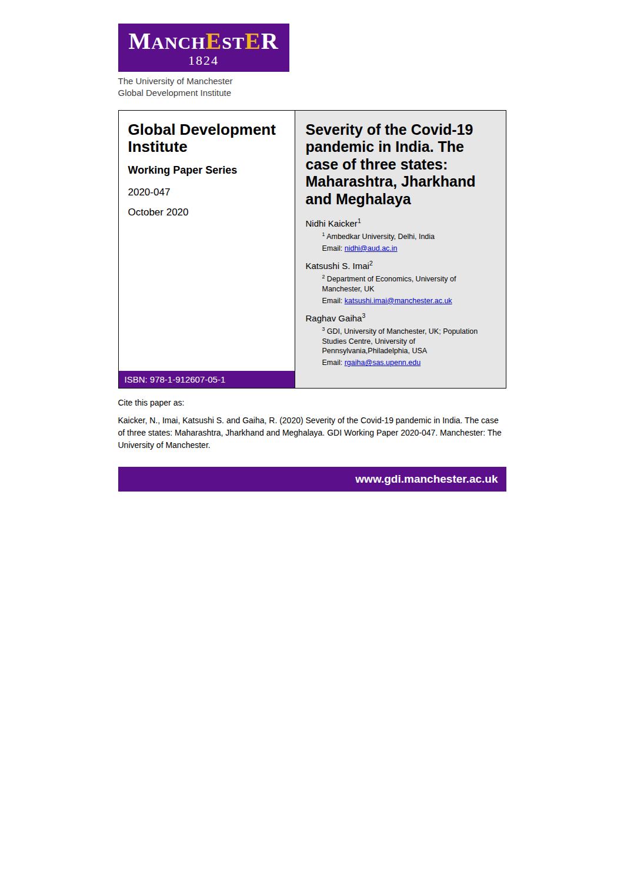MANCH EST ER
1824
The University of Manchester
Global Development Institute
Global Development Institute
Working Paper Series
2020-047
October 2020
ISBN: 978-1-912607-05-1
Severity of the Covid-19 pandemic in India. The case of three states: Maharashtra, Jharkhand and Meghalaya
Nidhi Kaicker1
1 Ambedkar University, Delhi, India
Email: nidhi@aud.ac.in
Katsushi S. Imai2
2 Department of Economics, University of Manchester, UK
Email: katsushi.imai@manchester.ac.uk
Raghav Gaiha3
3 GDI, University of Manchester, UK; Population Studies Centre, University of Pennsylvania,Philadelphia, USA
Email: rgaiha@sas.upenn.edu
Cite this paper as:
Kaicker, N., Imai, Katsushi S. and Gaiha, R. (2020) Severity of the Covid-19 pandemic in India. The case of three states: Maharashtra, Jharkhand and Meghalaya. GDI Working Paper 2020-047. Manchester: The University of Manchester.
www.gdi.manchester.ac.uk